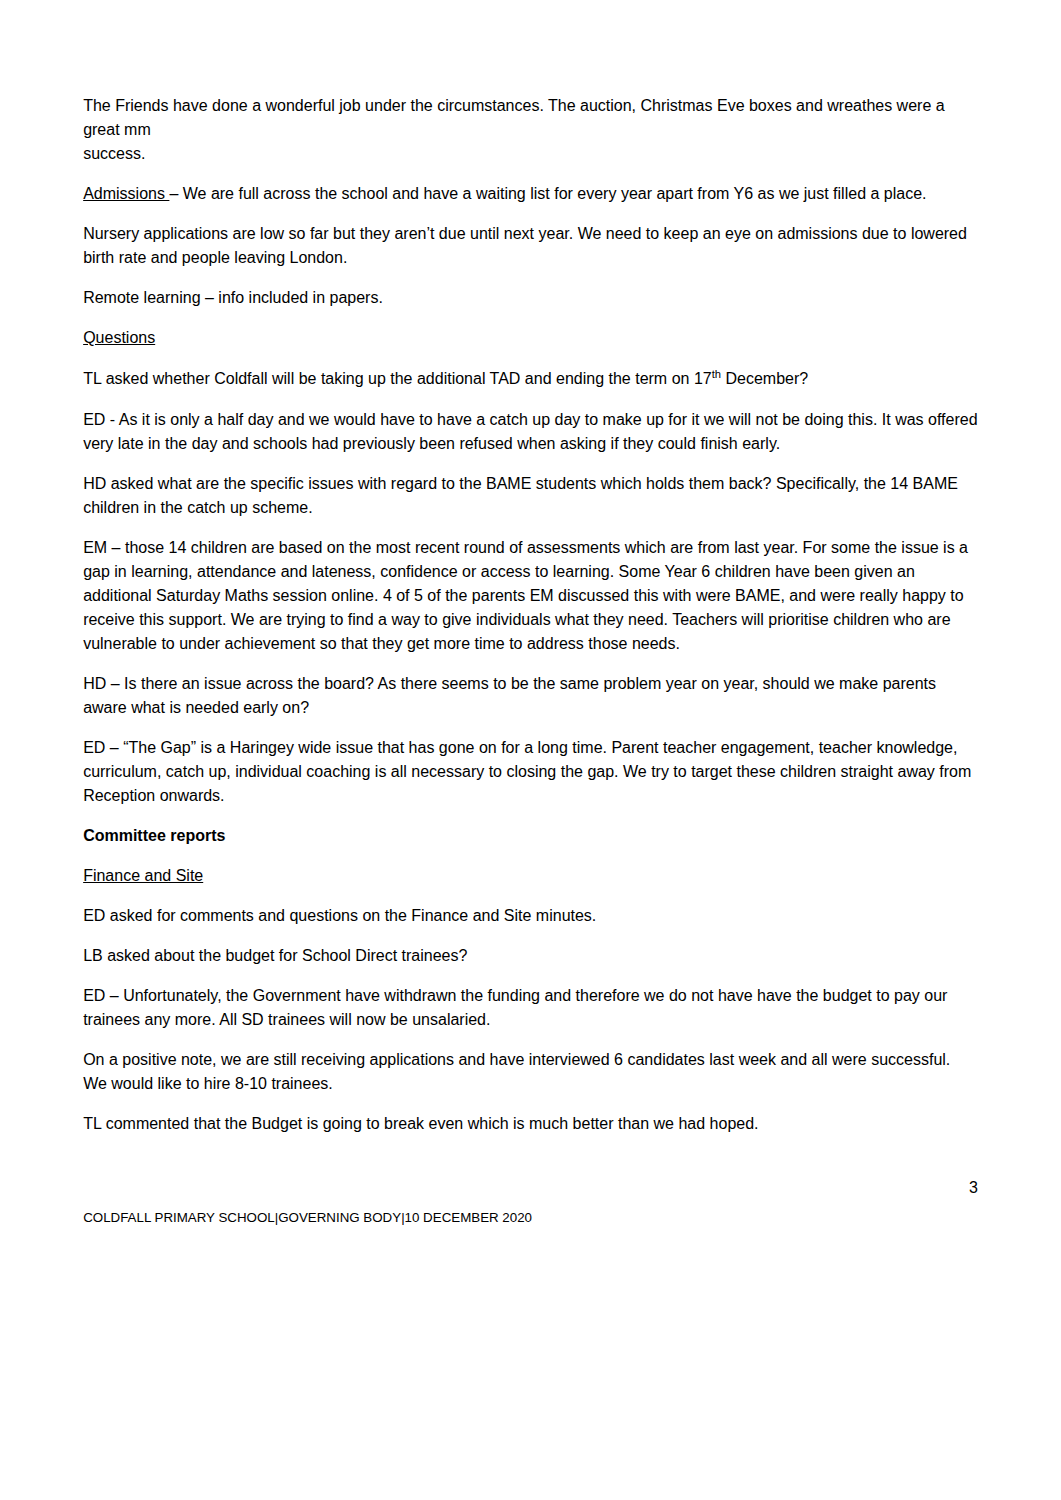The Friends have done a wonderful job under the circumstances. The auction, Christmas Eve boxes and wreathes were a great mm
success.
Admissions – We are full across the school and have a waiting list for every year apart from Y6 as we just filled a place.
Nursery applications are low so far but they aren’t due until next year. We need to keep an eye on admissions due to lowered birth rate and people leaving London.
Remote learning – info included in papers.
Questions
TL asked whether Coldfall will be taking up the additional TAD and ending the term on 17th December?
ED - As it is only a half day and we would have to have a catch up day to make up for it we will not be doing this. It was offered very late in the day and schools had previously been refused when asking if they could finish early.
HD asked what are the specific issues with regard to the BAME students which holds them back? Specifically, the 14 BAME children in the catch up scheme.
EM – those 14 children are based on the most recent round of assessments which are from last year. For some the issue is a gap in learning, attendance and lateness, confidence or access to learning. Some Year 6 children have been given an additional Saturday Maths session online. 4 of 5 of the parents EM discussed this with were BAME, and were really happy to receive this support. We are trying to find a way to give individuals what they need. Teachers will prioritise children who are vulnerable to under achievement so that they get more time to address those needs.
HD – Is there an issue across the board? As there seems to be the same problem year on year, should we make parents aware what is needed early on?
ED – “The Gap” is a Haringey wide issue that has gone on for a long time. Parent teacher engagement, teacher knowledge, curriculum, catch up, individual coaching is all necessary to closing the gap. We try to target these children straight away from Reception onwards.
Committee reports
Finance and Site
ED asked for comments and questions on the Finance and Site minutes.
LB asked about the budget for School Direct trainees?
ED – Unfortunately, the Government have withdrawn the funding and therefore we do not have have the budget to pay our trainees any more. All SD trainees will now be unsalaried.
On a positive note, we are still receiving applications and have interviewed 6 candidates last week and all were successful. We would like to hire 8-10 trainees.
TL commented that the Budget is going to break even which is much better than we had hoped.
3
COLDFALL PRIMARY SCHOOL|GOVERNING BODY|10 DECEMBER 2020